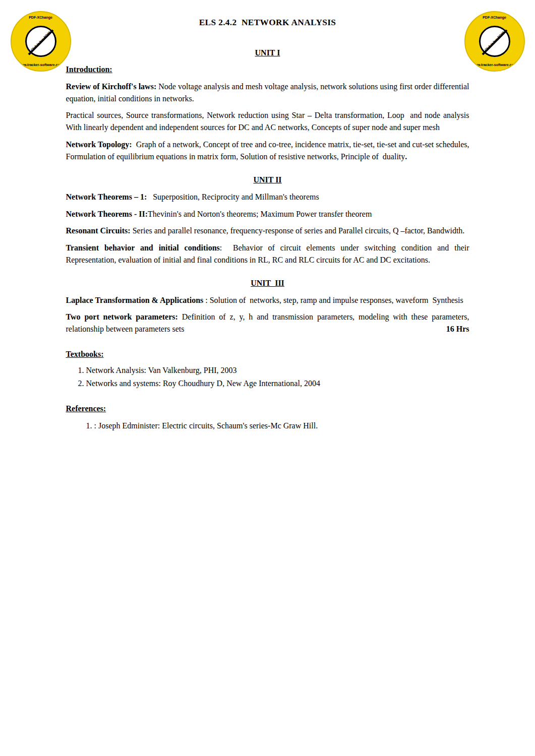PDF-XChange
Click to buy NOW!
www.tracker-software.com
PDF-XChange
Click to buy NOW!
www.tracker-software.com
ELS 2.4.2 NETWORK ANALYSIS
UNIT I
Introduction:
Review of Kirchoff's laws: Node voltage analysis and mesh voltage analysis, network solutions using first order differential equation, initial conditions in networks.
Practical sources, Source transformations, Network reduction using Star – Delta transformation, Loop and node analysis With linearly dependent and independent sources for DC and AC networks, Concepts of super node and super mesh
Network Topology: Graph of a network, Concept of tree and co-tree, incidence matrix, tie-set, tie-set and cut-set schedules, Formulation of equilibrium equations in matrix form, Solution of resistive networks, Principle of duality.
UNIT II
Network Theorems – 1: Superposition, Reciprocity and Millman's theorems
Network Theorems - II: Thevinin's and Norton's theorems; Maximum Power transfer theorem
Resonant Circuits: Series and parallel resonance, frequency-response of series and Parallel circuits, Q –factor, Bandwidth.
Transient behavior and initial conditions: Behavior of circuit elements under switching condition and their Representation, evaluation of initial and final conditions in RL, RC and RLC circuits for AC and DC excitations.
UNIT III
Laplace Transformation & Applications : Solution of networks, step, ramp and impulse responses, waveform Synthesis
Two port network parameters: Definition of z, y, h and transmission parameters, modeling with these parameters, relationship between parameters sets 16 Hrs
Textbooks:
Network Analysis: Van Valkenburg, PHI, 2003
Networks and systems: Roy Choudhury D, New Age International, 2004
References:
1. : Joseph Edminister: Electric circuits, Schaum's series-Mc Graw Hill.